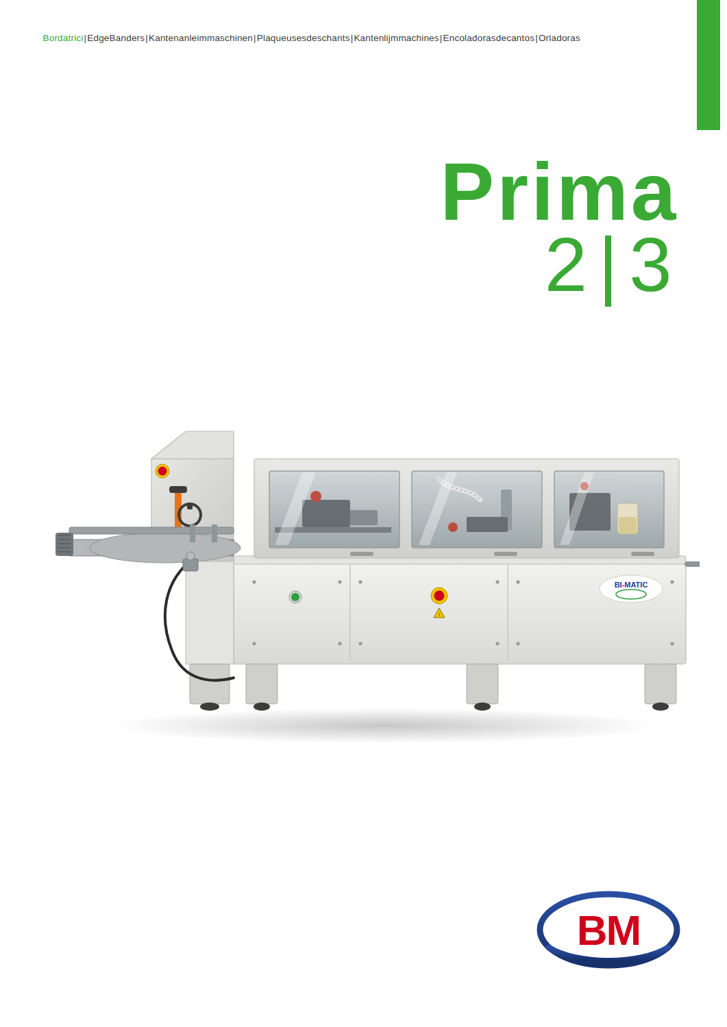Bordatrici|EdgeBanders|Kantenanleimmaschinen|Plaqueusesdeschants|Kantenlijmmachines|Encoladorasdecantos|Orladoras
Prima
2|3
! BI-MATIC
BM